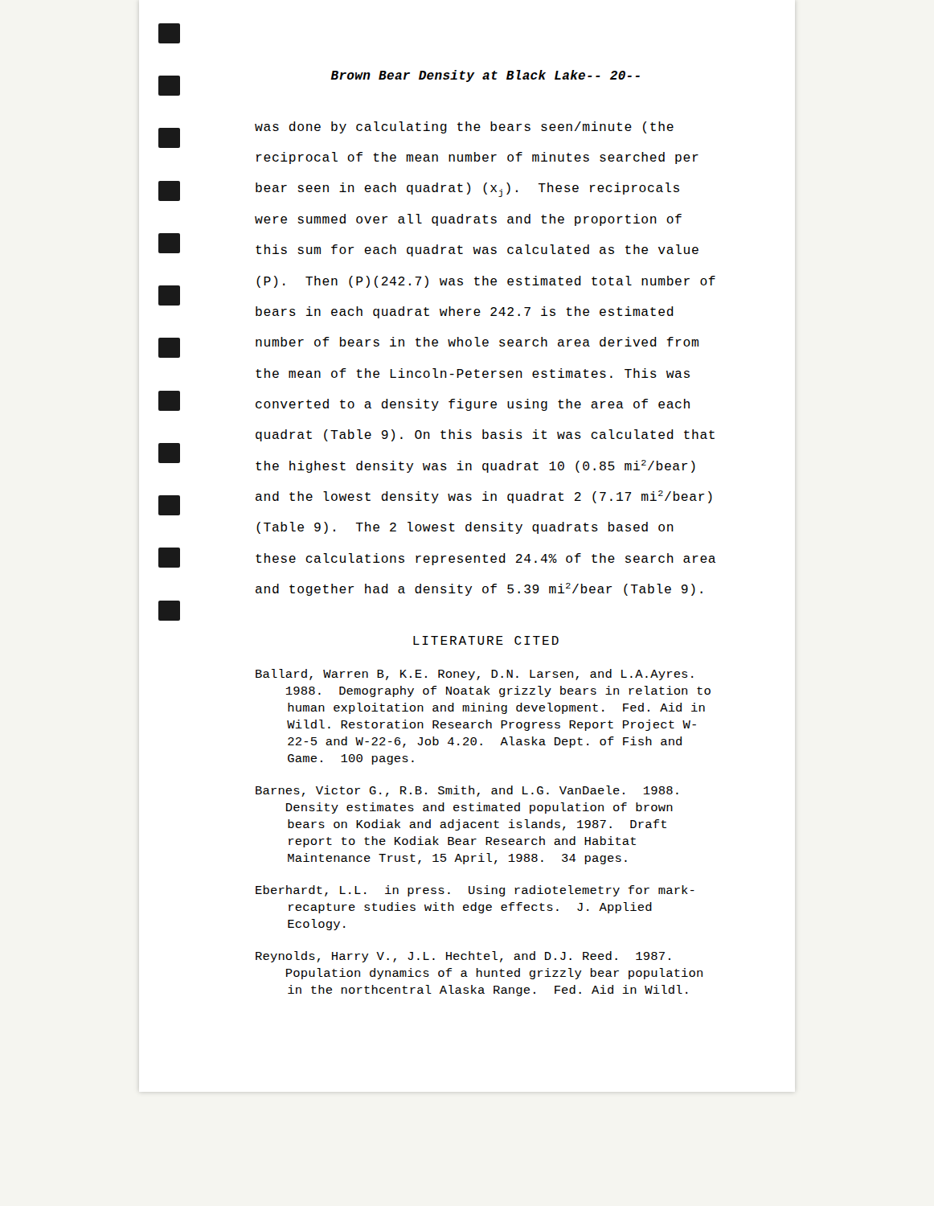Brown Bear Density at Black Lake-- 20--
was done by calculating the bears seen/minute (the reciprocal of the mean number of minutes searched per bear seen in each quadrat) (xj). These reciprocals were summed over all quadrats and the proportion of this sum for each quadrat was calculated as the value (P). Then (P)(242.7) was the estimated total number of bears in each quadrat where 242.7 is the estimated number of bears in the whole search area derived from the mean of the Lincoln-Petersen estimates. This was converted to a density figure using the area of each quadrat (Table 9). On this basis it was calculated that the highest density was in quadrat 10 (0.85 mi2/bear) and the lowest density was in quadrat 2 (7.17 mi2/bear) (Table 9). The 2 lowest density quadrats based on these calculations represented 24.4% of the search area and together had a density of 5.39 mi2/bear (Table 9).
LITERATURE CITED
Ballard, Warren B, K.E. Roney, D.N. Larsen, and L.A.Ayres. 1988. Demography of Noatak grizzly bears in relation to human exploitation and mining development. Fed. Aid in Wildl. Restoration Research Progress Report Project W-22-5 and W-22-6, Job 4.20. Alaska Dept. of Fish and Game. 100 pages.
Barnes, Victor G., R.B. Smith, and L.G. VanDaele. 1988. Density estimates and estimated population of brown bears on Kodiak and adjacent islands, 1987. Draft report to the Kodiak Bear Research and Habitat Maintenance Trust, 15 April, 1988. 34 pages.
Eberhardt, L.L. in press. Using radiotelemetry for mark-recapture studies with edge effects. J. Applied Ecology.
Reynolds, Harry V., J.L. Hechtel, and D.J. Reed. 1987. Population dynamics of a hunted grizzly bear population in the northcentral Alaska Range. Fed. Aid in Wildl.